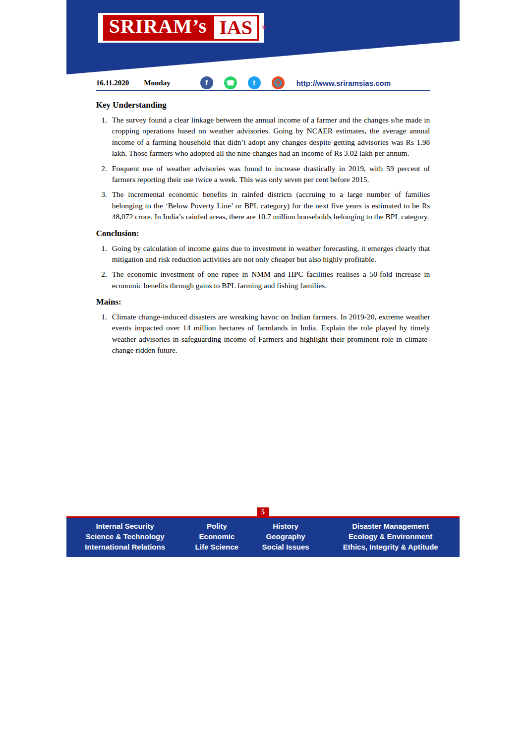SRIRAM’s IAS ®
16.11.2020 Monday f ☎ t 🌐 http://www.sriramsias.com
Key Understanding
The survey found a clear linkage between the annual income of a farmer and the changes s/he made in cropping operations based on weather advisories. Going by NCAER estimates, the average annual income of a farming household that didn’t adopt any changes despite getting advisories was Rs 1.98 lakh. Those farmers who adopted all the nine changes had an income of Rs 3.02 lakh per annum.
Frequent use of weather advisories was found to increase drastically in 2019, with 59 percent of farmers reporting their use twice a week. This was only seven per cent before 2015.
The incremental economic benefits in rainfed districts (accruing to a large number of families belonging to the ‘Below Poverty Line’ or BPL category) for the next five years is estimated to be Rs 48,072 crore. In India’s rainfed areas, there are 10.7 million households belonging to the BPL category.
Conclusion:
Going by calculation of income gains due to investment in weather forecasting, it emerges clearly that mitigation and risk reduction activities are not only cheaper but also highly profitable.
The economic investment of one rupee in NMM and HPC facilities realises a 50-fold increase in economic benefits through gains to BPL farming and fishing families.
Mains:
Climate change-induced disasters are wreaking havoc on Indian farmers. In 2019-20, extreme weather events impacted over 14 million hectares of farmlands in India. Explain the role played by timely weather advisories in safeguarding income of Farmers and highlight their prominent role in climate-change ridden future.
5
| Internal Security | Polity | History | Disaster Management |
| Science & Technology | Economic | Geography | Ecology & Environment |
| International Relations | Life Science | Social Issues | Ethics, Integrity & Aptitude |